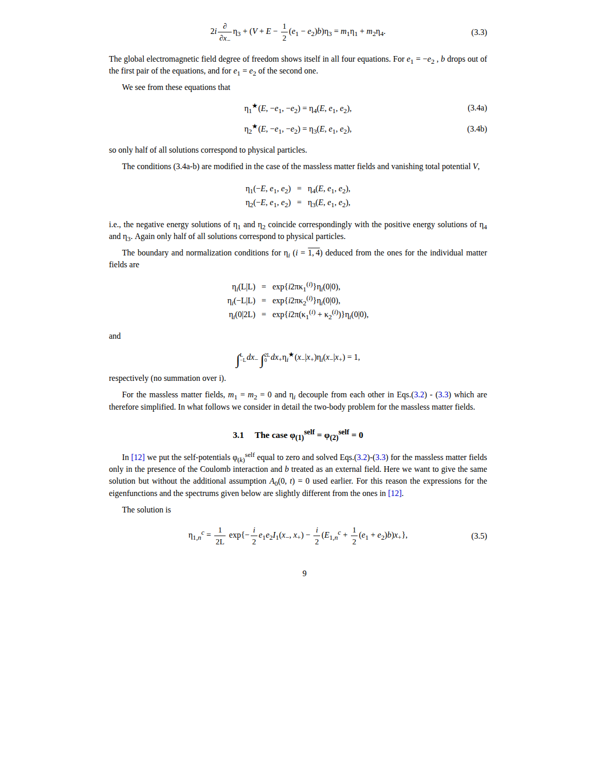2i∂∂x−η3 + (V + E − 12(e1 − e2)b)η3 = m1η1 + m2η4. (3.3)
The global electromagnetic field degree of freedom shows itself in all four equations. For e1 = −e2 , b drops out of the first pair of the equations, and for e1 = e2 of the second one.
We see from these equations that
η1★(E, −e1, −e2) = η4(E, e1, e2), (3.4a)
η2★(E, −e1, −e2) = η3(E, e1, e2), (3.4b)
so only half of all solutions correspond to physical particles.
The conditions (3.4a-b) are modified in the case of the massless matter fields and vanishing total potential V,
| η 1 (− E , e 1 , e 2 ) | = | η 4 ( E , e 1 , e 2 ), |
| η 2 (− E , e 1 , e 2 ) | = | η 3 ( E , e 1 , e 2 ), |
i.e., the negative energy solutions of η1 and η2 coincide correspondingly with the positive energy solutions of η4 and η3. Again only half of all solutions correspond to physical particles.
The boundary and normalization conditions for ηi (i = 1, 4) deduced from the ones for the individual matter fields are
| η i (L/L) | = | exp{ i 2πκ 1 ( i ) }η i (0/0), |
| η i (−L/L) | = | exp{ i 2πκ 2 ( i ) }η i (0/0), |
| η i (0/2L) | = | exp{ i 2π(κ 1 ( i ) + κ 2 ( i ) )}η i (0/0), |
and
∫L−L dx− ∫2L 0 dx+ηi★(x−|x+)ηi(x−|x+) = 1,
respectively (no summation over i).
For the massless matter fields, m1 = m2 = 0 and ηi decouple from each other in Eqs.(3.2) - (3.3) which are therefore simplified. In what follows we consider in detail the two-body problem for the massless matter fields.
3.1 The case φ(1)self = φ(2)self = 0
In [12] we put the self-potentials φ(k)self equal to zero and solved Eqs.(3.2)-(3.3) for the massless matter fields only in the presence of the Coulomb interaction and b treated as an external field. Here we want to give the same solution but without the additional assumption A0(0, t) = 0 used earlier. For this reason the expressions for the eigenfunctions and the spectrums given below are slightly different from the ones in [12].
The solution is
η1,nc = 12L exp{−i 2 e1e2I1(x−, x+) − i 2(E1,nc + 12(e1 + e2)b)x+}, (3.5)
9